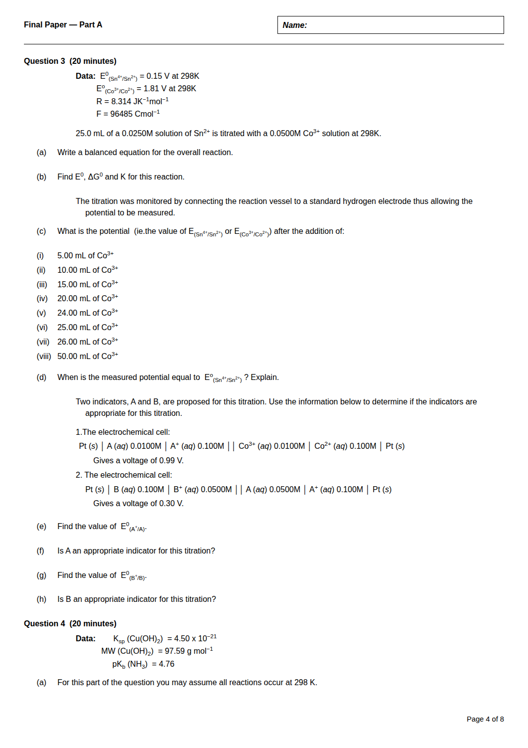Final Paper — Part A
Name:
Question 3 (20 minutes)
Data: E0(Sn4+/Sn2+) = 0.15 V at 298K
Eo(Co3+/Co2+) = 1.81 V at 298K
R = 8.314 JK−1mol−1
F = 96485 Cmol−1
25.0 mL of a 0.0250M solution of Sn2+ is titrated with a 0.0500M Co3+ solution at 298K.
(a)
Write a balanced equation for the overall reaction.
(b)
Find E0, ΔG0 and K for this reaction.
The titration was monitored by connecting the reaction vessel to a standard hydrogen electrode thus allowing the potential to be measured.
(c)
What is the potential (ie.the value of E(Sn4+/Sn2+) or E(Co3+/Co2+)) after the addition of:
(i) 5.00 mL of Co3+
(ii) 10.00 mL of Co3+
(iii) 15.00 mL of Co3+
(iv) 20.00 mL of Co3+
(v) 24.00 mL of Co3+
(vi) 25.00 mL of Co3+
(vii) 26.00 mL of Co3+
(viii) 50.00 mL of Co3+
(d)
When is the measured potential equal to Eo(Sn4+/Sn2+) ? Explain.
Two indicators, A and B, are proposed for this titration. Use the information below to determine if the indicators are appropriate for this titration.
1.The electrochemical cell:
Pt (s) │ A (aq) 0.0100M │ A+ (aq) 0.100M ││ Co3+ (aq) 0.0100M │ Co2+ (aq) 0.100M │ Pt (s)
Gives a voltage of 0.99 V.
2. The electrochemical cell:
Pt (s) │ B (aq) 0.100M │ B+ (aq) 0.0500M ││ A (aq) 0.0500M │ A+ (aq) 0.100M │ Pt (s)
Gives a voltage of 0.30 V.
(e)
Find the value of E0(A+/A).
(f)
Is A an appropriate indicator for this titration?
(g)
Find the value of E0(B+/B).
(h)
Is B an appropriate indicator for this titration?
Question 4 (20 minutes)
Data: Ksp (Cu(OH)2) = 4.50 x 10−21
MW (Cu(OH)2) = 97.59 g mol−1
pKb (NH3) = 4.76
(a)
For this part of the question you may assume all reactions occur at 298 K.
Page 4 of 8